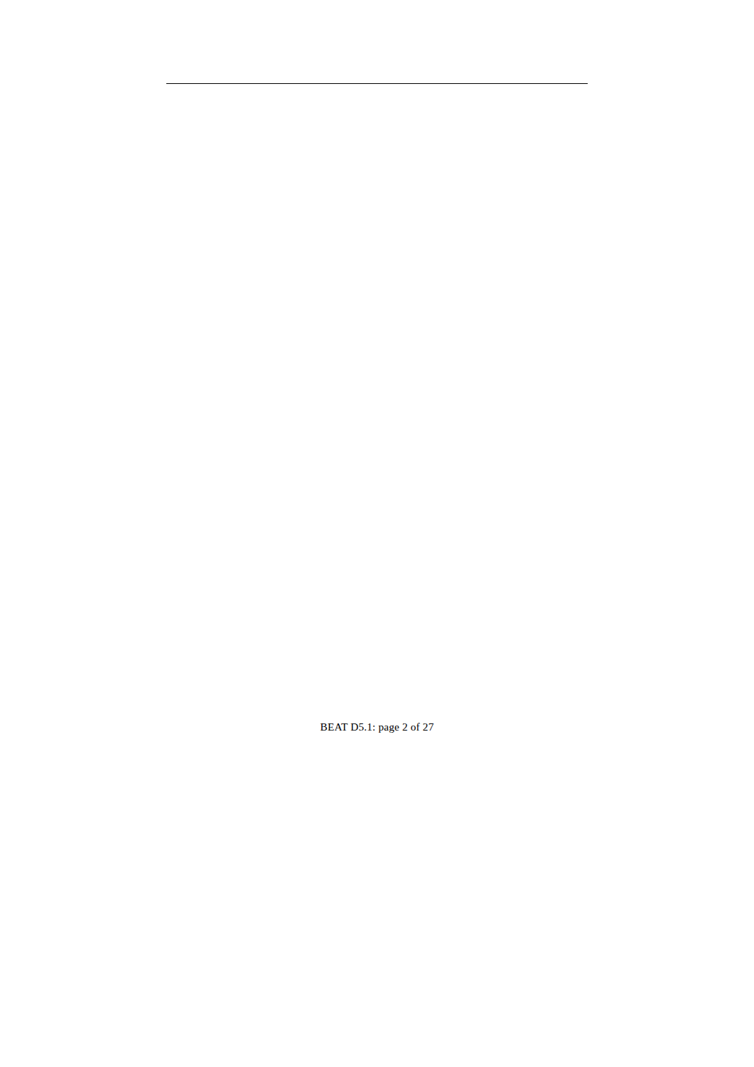BEAT D5.1: page 2 of 27